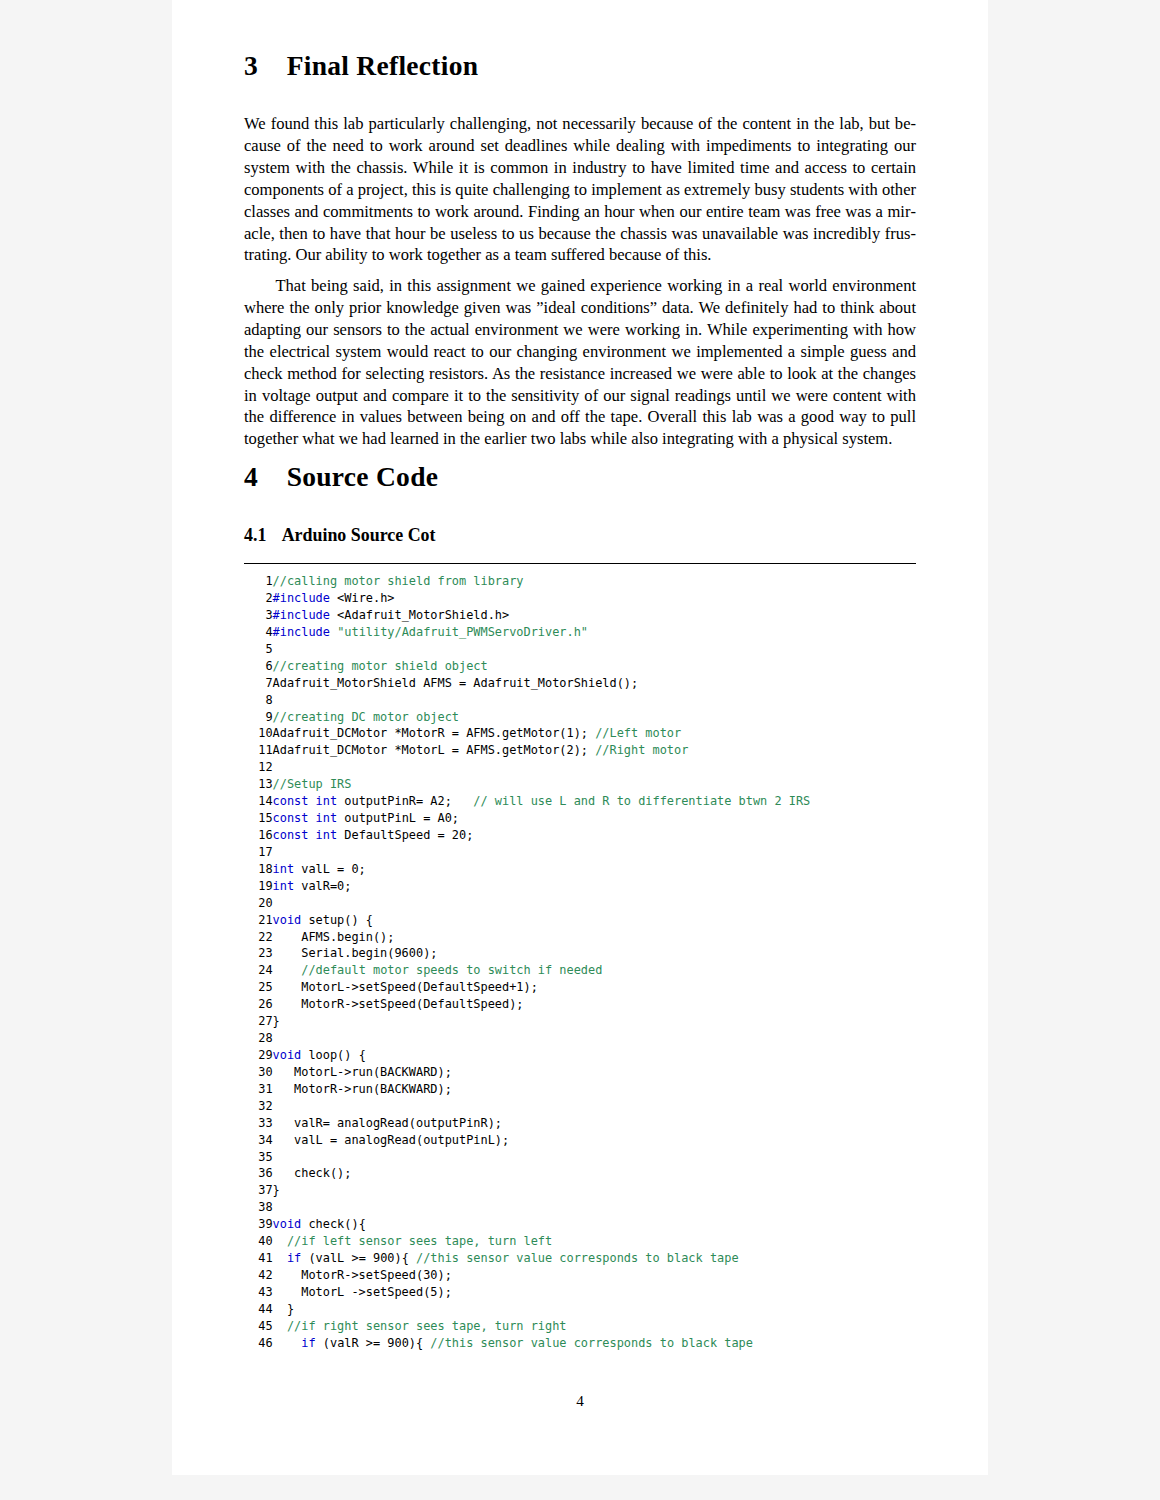3 Final Reflection
We found this lab particularly challenging, not necessarily because of the content in the lab, but because of the need to work around set deadlines while dealing with impediments to integrating our system with the chassis. While it is common in industry to have limited time and access to certain components of a project, this is quite challenging to implement as extremely busy students with other classes and commitments to work around. Finding an hour when our entire team was free was a miracle, then to have that hour be useless to us because the chassis was unavailable was incredibly frustrating. Our ability to work together as a team suffered because of this.
That being said, in this assignment we gained experience working in a real world environment where the only prior knowledge given was ”ideal conditions” data. We definitely had to think about adapting our sensors to the actual environment we were working in. While experimenting with how the electrical system would react to our changing environment we implemented a simple guess and check method for selecting resistors. As the resistance increased we were able to look at the changes in voltage output and compare it to the sensitivity of our signal readings until we were content with the difference in values between being on and off the tape. Overall this lab was a good way to pull together what we had learned in the earlier two labs while also integrating with a physical system.
4 Source Code
4.1 Arduino Source Cot
| 1 | //calling motor shield from library |
| 2 | #include <Wire.h> |
| 3 | #include <Adafruit_MotorShield.h> |
| 4 | #include "utility/Adafruit_PWMServoDriver.h" |
| 5 | |
| 6 | //creating motor shield object |
| 7 | Adafruit_MotorShield AFMS = Adafruit_MotorShield(); |
| 8 | |
| 9 | //creating DC motor object |
| 10 | Adafruit_DCMotor *MotorR = AFMS.getMotor(1); //Left motor |
| 11 | Adafruit_DCMotor *MotorL = AFMS.getMotor(2); //Right motor |
| 12 | |
| 13 | //Setup IRS |
| 14 | const int outputPinR= A2; // will use L and R to differentiate btwn 2 IRS |
| 15 | const int outputPinL = A0; |
| 16 | const int DefaultSpeed = 20; |
| 17 | |
| 18 | int valL = 0; |
| 19 | int valR=0; |
| 20 | |
| 21 | void setup() { |
| 22 | AFMS.begin(); |
| 23 | Serial.begin(9600); |
| 24 | //default motor speeds to switch if needed |
| 25 | MotorL->setSpeed(DefaultSpeed+1); |
| 26 | MotorR->setSpeed(DefaultSpeed); |
| 27 | } |
| 28 | |
| 29 | void loop() { |
| 30 | MotorL->run(BACKWARD); |
| 31 | MotorR->run(BACKWARD); |
| 32 | |
| 33 | valR= analogRead(outputPinR); |
| 34 | valL = analogRead(outputPinL); |
| 35 | |
| 36 | check(); |
| 37 | } |
| 38 | |
| 39 | void check(){ |
| 40 | //if left sensor sees tape, turn left |
| 41 | if (valL >= 900){ //this sensor value corresponds to black tape |
| 42 | MotorR->setSpeed(30); |
| 43 | MotorL ->setSpeed(5); |
| 44 | } |
| 45 | //if right sensor sees tape, turn right |
| 46 | if (valR >= 900){ //this sensor value corresponds to black tape |
4